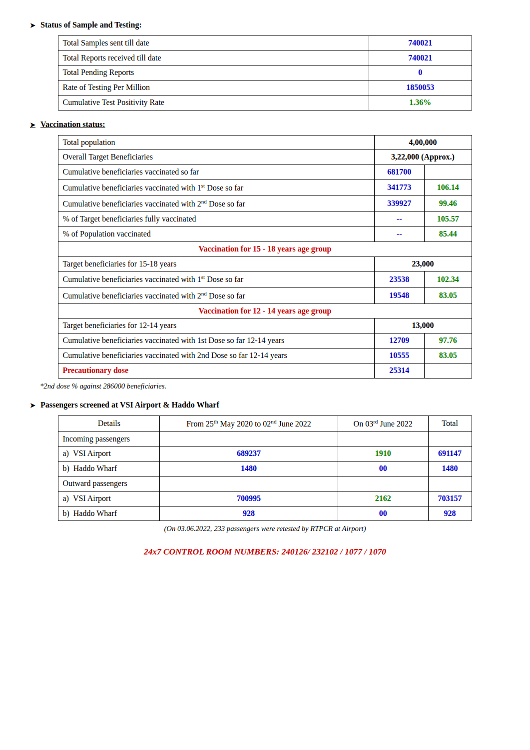Status of Sample and Testing:
| Total Samples sent till date | 740021 |
| Total Reports received till date | 740021 |
| Total Pending Reports | 0 |
| Rate of Testing Per Million | 1850053 |
| Cumulative Test Positivity Rate | 1.36% |
Vaccination status:
| Total population | 4,00,000 |
| Overall Target Beneficiaries | 3,22,000 (Approx.) |
| Cumulative beneficiaries vaccinated so far | 681700 | |
| Cumulative beneficiaries vaccinated with 1 st Dose so far | 341773 | 106.14 |
| Cumulative beneficiaries vaccinated with 2 nd Dose so far | 339927 | 99.46 |
| % of Target beneficiaries fully vaccinated | -- | 105.57 |
| % of Population vaccinated | -- | 85.44 |
| Vaccination for 15 - 18 years age group |
| Target beneficiaries for 15-18 years | 23,000 |
| Cumulative beneficiaries vaccinated with 1 st Dose so far | 23538 | 102.34 |
| Cumulative beneficiaries vaccinated with 2 nd Dose so far | 19548 | 83.05 |
| Vaccination for 12 - 14 years age group |
| Target beneficiaries for 12-14 years | 13,000 |
| Cumulative beneficiaries vaccinated with 1st Dose so far 12-14 years | 12709 | 97.76 |
| Cumulative beneficiaries vaccinated with 2nd Dose so far 12-14 years | 10555 | 83.05 |
| Precautionary dose | 25314 | |
*2nd dose % against 286000 beneficiaries.
Passengers screened at VSI Airport & Haddo Wharf
| Details | From 25 th May 2020 to 02 nd June 2022 | On 03 rd June 2022 | Total |
| --- | --- | --- | --- |
| Incoming passengers | | | |
| a) VSI Airport | 689237 | 1910 | 691147 |
| b) Haddo Wharf | 1480 | 00 | 1480 |
| Outward passengers | | | |
| a) VSI Airport | 700995 | 2162 | 703157 |
| b) Haddo Wharf | 928 | 00 | 928 |
(On 03.06.2022, 233 passengers were retested by RTPCR at Airport)
24x7 CONTROL ROOM NUMBERS: 240126/ 232102 / 1077 / 1070